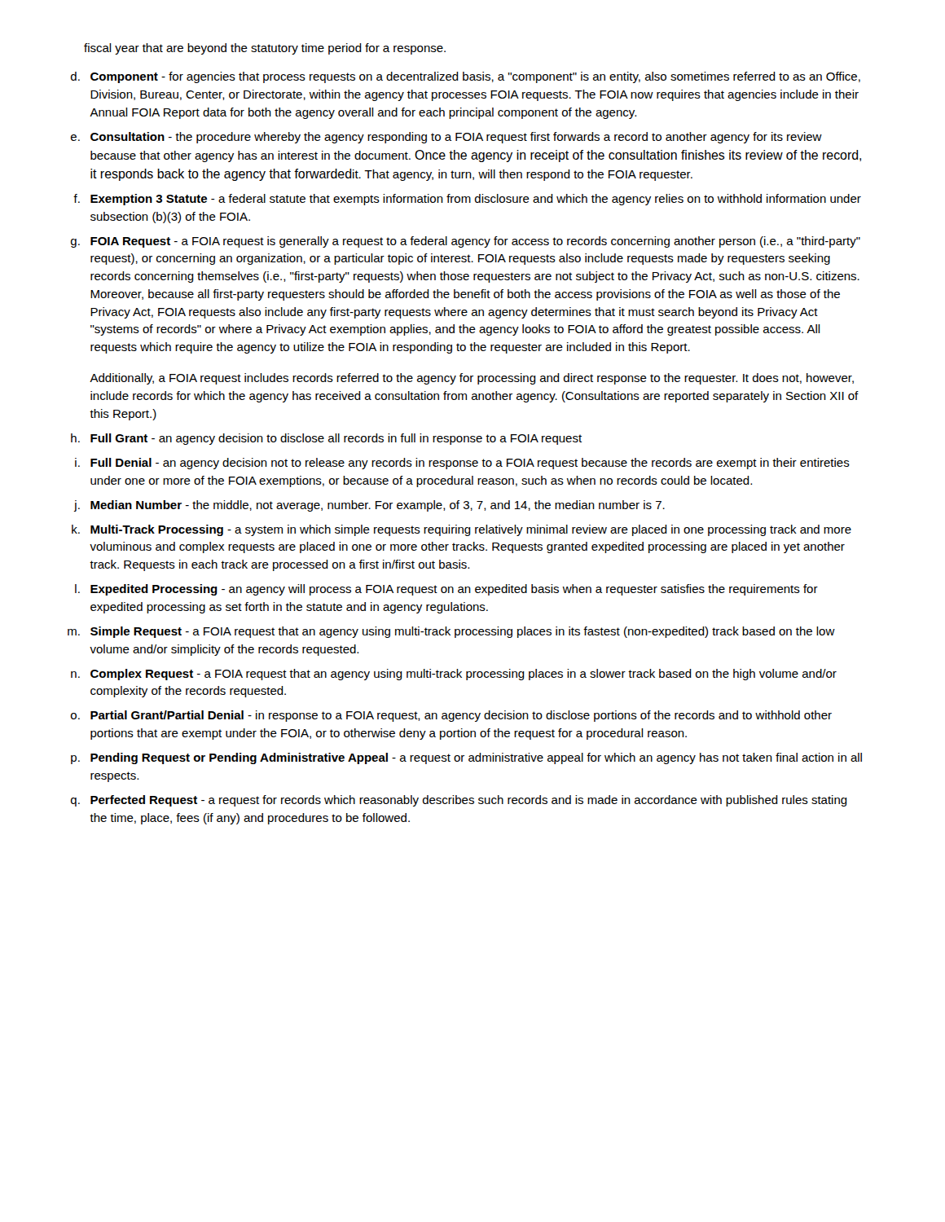fiscal year that are beyond the statutory time period for a response.
Component - for agencies that process requests on a decentralized basis, a "component" is an entity, also sometimes referred to as an Office, Division, Bureau, Center, or Directorate, within the agency that processes FOIA requests. The FOIA now requires that agencies include in their Annual FOIA Report data for both the agency overall and for each principal component of the agency.
Consultation - the procedure whereby the agency responding to a FOIA request first forwards a record to another agency for its review because that other agency has an interest in the document. Once the agency in receipt of the consultation finishes its review of the record, it responds back to the agency that forwardedit. That agency, in turn, will then respond to the FOIA requester.
Exemption 3 Statute - a federal statute that exempts information from disclosure and which the agency relies on to withhold information under subsection (b)(3) of the FOIA.
FOIA Request - a FOIA request is generally a request to a federal agency for access to records concerning another person (i.e., a "third-party" request), or concerning an organization, or a particular topic of interest. FOIA requests also include requests made by requesters seeking records concerning themselves (i.e., "first-party" requests) when those requesters are not subject to the Privacy Act, such as non-U.S. citizens. Moreover, because all first-party requesters should be afforded the benefit of both the access provisions of the FOIA as well as those of the Privacy Act, FOIA requests also include any first-party requests where an agency determines that it must search beyond its Privacy Act "systems of records" or where a Privacy Act exemption applies, and the agency looks to FOIA to afford the greatest possible access. All requests which require the agency to utilize the FOIA in responding to the requester are included in this Report.
Additionally, a FOIA request includes records referred to the agency for processing and direct response to the requester. It does not, however, include records for which the agency has received a consultation from another agency. (Consultations are reported separately in Section XII of this Report.)
Full Grant - an agency decision to disclose all records in full in response to a FOIA request
Full Denial - an agency decision not to release any records in response to a FOIA request because the records are exempt in their entireties under one or more of the FOIA exemptions, or because of a procedural reason, such as when no records could be located.
Median Number - the middle, not average, number. For example, of 3, 7, and 14, the median number is 7.
Multi-Track Processing - a system in which simple requests requiring relatively minimal review are placed in one processing track and more voluminous and complex requests are placed in one or more other tracks. Requests granted expedited processing are placed in yet another track. Requests in each track are processed on a first in/first out basis.
Expedited Processing - an agency will process a FOIA request on an expedited basis when a requester satisfies the requirements for expedited processing as set forth in the statute and in agency regulations.
Simple Request - a FOIA request that an agency using multi-track processing places in its fastest (non-expedited) track based on the low volume and/or simplicity of the records requested.
Complex Request - a FOIA request that an agency using multi-track processing places in a slower track based on the high volume and/or complexity of the records requested.
Partial Grant/Partial Denial - in response to a FOIA request, an agency decision to disclose portions of the records and to withhold other portions that are exempt under the FOIA, or to otherwise deny a portion of the request for a procedural reason.
Pending Request or Pending Administrative Appeal - a request or administrative appeal for which an agency has not taken final action in all respects.
Perfected Request - a request for records which reasonably describes such records and is made in accordance with published rules stating the time, place, fees (if any) and procedures to be followed.